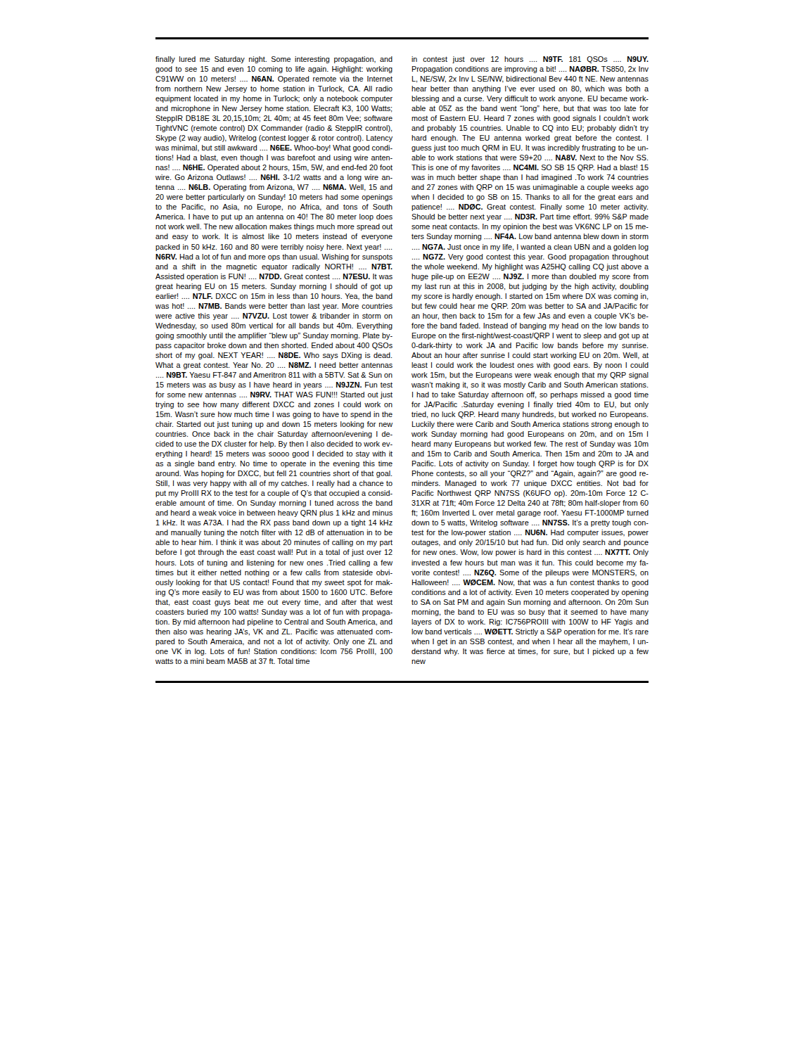finally lured me Saturday night. Some interesting propagation, and good to see 15 and even 10 coming to life again. Highlight: working C91WW on 10 meters! .... N6AN. Operated remote via the Internet from northern New Jersey to home station in Turlock, CA. All radio equipment located in my home in Turlock; only a notebook computer and microphone in New Jersey home station. Elecraft K3, 100 Watts; SteppIR DB18E 3L 20,15,10m; 2L 40m; at 45 feet 80m Vee; software TightVNC (remote control) DX Commander (radio & SteppIR control), Skype (2 way audio), Writelog (contest logger & rotor control). Latency was minimal, but still awkward .... N6EE. Whoo-boy! What good conditions! Had a blast, even though I was barefoot and using wire antennas! .... N6HE. Operated about 2 hours, 15m, 5W, and end-fed 20 foot wire. Go Arizona Outlaws! .... N6HI. 3-1/2 watts and a long wire antenna .... N6LB. Operating from Arizona, W7 .... N6MA. Well, 15 and 20 were better particularly on Sunday! 10 meters had some openings to the Pacific, no Asia, no Europe, no Africa, and tons of South America. I have to put up an antenna on 40! The 80 meter loop does not work well. The new allocation makes things much more spread out and easy to work. It is almost like 10 meters instead of everyone packed in 50 kHz. 160 and 80 were terribly noisy here. Next year! .... N6RV. Had a lot of fun and more ops than usual. Wishing for sunspots and a shift in the magnetic equator radically NORTH! .... N7BT. Assisted operation is FUN! .... N7DD. Great contest .... N7ESU. It was great hearing EU on 15 meters. Sunday morning I should of got up earlier! .... N7LF. DXCC on 15m in less than 10 hours. Yea, the band was hot! .... N7MB. Bands were better than last year. More countries were active this year .... N7VZU. Lost tower & tribander in storm on Wednesday, so used 80m vertical for all bands but 40m. Everything going smoothly until the amplifier “blew up” Sunday morning. Plate by-pass capacitor broke down and then shorted. Ended about 400 QSOs short of my goal. NEXT YEAR! .... N8DE. Who says DXing is dead. What a great contest. Year No. 20 .... N8MZ. I need better antennas .... N9BT. Yaesu FT-847 and Ameritron 811 with a 5BTV. Sat & Sun on 15 meters was as busy as I have heard in years .... N9JZN. Fun test for some new antennas .... N9RV. THAT WAS FUN!!! Started out just trying to see how many different DXCC and zones I could work on 15m. Wasn’t sure how much time I was going to have to spend in the chair. Started out just tuning up and down 15 meters looking for new countries. Once back in the chair Saturday afternoon/evening I decided to use the DX cluster for help. By then I also decided to work everything I heard! 15 meters was soooo good I decided to stay with it as a single band entry. No time to operate in the evening this time around. Was hoping for DXCC, but fell 21 countries short of that goal. Still, I was very happy with all of my catches. I really had a chance to put my ProIII RX to the test for a couple of Q’s that occupied a considerable amount of time. On Sunday morning I tuned across the band and heard a weak voice in between heavy QRN plus 1 kHz and minus 1 kHz. It was A73A. I had the RX pass band down up a tight 14 kHz and manually tuning the notch filter with 12 dB of attenuation in to be able to hear him. I think it was about 20 minutes of calling on my part before I got through the east coast wall! Put in a total of just over 12 hours. Lots of tuning and listening for new ones .Tried calling a few times but it either netted nothing or a few calls from stateside obviously looking for that US contact! Found that my sweet spot for making Q’s more easily to EU was from about 1500 to 1600 UTC. Before that, east coast guys beat me out every time, and after that west coasters buried my 100 watts! Sunday was a lot of fun with propagation. By mid afternoon had pipeline to Central and South America, and then also was hearing JA’s, VK and ZL. Pacific was attenuated compared to South Ameraica, and not a lot of activity. Only one ZL and one VK in log. Lots of fun! Station conditions: Icom 756 ProIII, 100 watts to a mini beam MA5B at 37 ft. Total time
in contest just over 12 hours .... N9TF. 181 QSOs .... N9UY. Propagation conditions are improving a bit! .... NAØBR. TS850, 2x Inv L, NE/SW, 2x Inv L SE/NW, bidirectional Bev 440 ft NE. New antennas hear better than anything I’ve ever used on 80, which was both a blessing and a curse. Very difficult to work anyone. EU became workable at 05Z as the band went “long” here, but that was too late for most of Eastern EU. Heard 7 zones with good signals I couldn’t work and probably 15 countries. Unable to CQ into EU; probably didn’t try hard enough. The EU antenna worked great before the contest. I guess just too much QRM in EU. It was incredibly frustrating to be unable to work stations that were S9+20 .... NA8V. Next to the Nov SS. This is one of my favorites .... NC4MI. SO SB 15 QRP. Had a blast! 15 was in much better shape than I had imagined .To work 74 countries and 27 zones with QRP on 15 was unimaginable a couple weeks ago when I decided to go SB on 15. Thanks to all for the great ears and patience! .... NDØC. Great contest. Finally some 10 meter activity. Should be better next year .... ND3R. Part time effort. 99% S&P made some neat contacts. In my opinion the best was VK6NC LP on 15 meters Sunday morning .... NF4A. Low band antenna blew down in storm .... NG7A. Just once in my life, I wanted a clean UBN and a golden log .... NG7Z. Very good contest this year. Good propagation throughout the whole weekend. My highlight was A25HQ calling CQ just above a huge pile-up on EE2W .... NJ9Z. I more than doubled my score from my last run at this in 2008, but judging by the high activity, doubling my score is hardly enough. I started on 15m where DX was coming in, but few could hear me QRP. 20m was better to SA and JA/Pacific for an hour, then back to 15m for a few JAs and even a couple VK’s before the band faded. Instead of banging my head on the low bands to Europe on the first-night/west-coast/QRP I went to sleep and got up at 0-dark-thirty to work JA and Pacific low bands before my sunrise. About an hour after sunrise I could start working EU on 20m. Well, at least I could work the loudest ones with good ears. By noon I could work 15m, but the Europeans were weak enough that my QRP signal wasn’t making it, so it was mostly Carib and South American stations. I had to take Saturday afternoon off, so perhaps missed a good time for JA/Pacific .Saturday evening I finally tried 40m to EU, but only tried, no luck QRP. Heard many hundreds, but worked no Europeans. Luckily there were Carib and South America stations strong enough to work Sunday morning had good Europeans on 20m, and on 15m I heard many Europeans but worked few. The rest of Sunday was 10m and 15m to Carib and South America. Then 15m and 20m to JA and Pacific. Lots of activity on Sunday. I forget how tough QRP is for DX Phone contests, so all your “QRZ?” and “Again, again?” are good reminders. Managed to work 77 unique DXCC entities. Not bad for Pacific Northwest QRP NN7SS (K6UFO op). 20m-10m Force 12 C-31XR at 71ft; 40m Force 12 Delta 240 at 78ft; 80m half-sloper from 60 ft; 160m Inverted L over metal garage roof. Yaesu FT-1000MP turned down to 5 watts, Writelog software .... NN7SS. It’s a pretty tough contest for the low-power station .... NU6N. Had computer issues, power outages, and only 20/15/10 but had fun. Did only search and pounce for new ones. Wow, low power is hard in this contest .... NX7TT. Only invested a few hours but man was it fun. This could become my favorite contest! .... NZ6Q. Some of the pileups were MONSTERS, on Halloween! .... WØCEM. Now, that was a fun contest thanks to good conditions and a lot of activity. Even 10 meters cooperated by opening to SA on Sat PM and again Sun morning and afternoon. On 20m Sun morning, the band to EU was so busy that it seemed to have many layers of DX to work. Rig: IC756PROIII with 100W to HF Yagis and low band verticals .... WØETT. Strictly a S&P operation for me. It’s rare when I get in an SSB contest, and when I hear all the mayhem, I understand why. It was fierce at times, for sure, but I picked up a few new